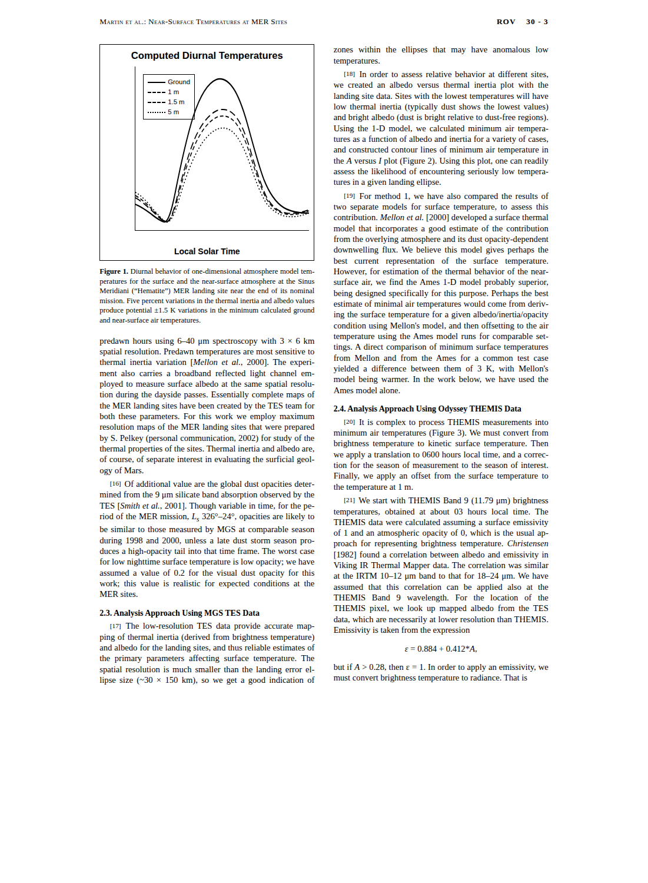Martin et al.: Near-Surface Temperatures at MER Sites ROV 30 - 3
Computed Diurnal Temperatures
Temperature (K) 280 270 260 250 240 230 220 210 200 190 180 170 0:00 6:00 12:00 18:00 24:00
Ground
1 m
1.5 m
5 m
Local Solar Time
Figure 1. Diurnal behavior of one-dimensional atmosphere model temperatures for the surface and the near-surface atmosphere at the Sinus Meridiani (“Hematite”) MER landing site near the end of its nominal mission. Five percent variations in the thermal inertia and albedo values produce potential ±1.5 K variations in the minimum calculated ground and near-surface air temperatures.
predawn hours using 6–40 μm spectroscopy with 3 × 6 km spatial resolution. Predawn temperatures are most sensitive to thermal inertia variation [Mellon et al., 2000]. The experiment also carries a broadband reflected light channel employed to measure surface albedo at the same spatial resolution during the dayside passes. Essentially complete maps of the MER landing sites have been created by the TES team for both these parameters. For this work we employ maximum resolution maps of the MER landing sites that were prepared by S. Pelkey (personal communication, 2002) for study of the thermal properties of the sites. Thermal inertia and albedo are, of course, of separate interest in evaluating the surficial geology of Mars.
[16] Of additional value are the global dust opacities determined from the 9 μm silicate band absorption observed by the TES [Smith et al., 2001]. Though variable in time, for the period of the MER mission, Ls 326°–24°, opacities are likely to be similar to those measured by MGS at comparable season during 1998 and 2000, unless a late dust storm season produces a high-opacity tail into that time frame. The worst case for low nighttime surface temperature is low opacity; we have assumed a value of 0.2 for the visual dust opacity for this work; this value is realistic for expected conditions at the MER sites.
2.3. Analysis Approach Using MGS TES Data
[17] The low-resolution TES data provide accurate mapping of thermal inertia (derived from brightness temperature) and albedo for the landing sites, and thus reliable estimates of the primary parameters affecting surface temperature. The spatial resolution is much smaller than the landing error ellipse size (~30 × 150 km), so we get a good indication of zones within the ellipses that may have anomalous low temperatures.
[18] In order to assess relative behavior at different sites, we created an albedo versus thermal inertia plot with the landing site data. Sites with the lowest temperatures will have low thermal inertia (typically dust shows the lowest values) and bright albedo (dust is bright relative to dust-free regions). Using the 1-D model, we calculated minimum air temperatures as a function of albedo and inertia for a variety of cases, and constructed contour lines of minimum air temperature in the A versus I plot (Figure 2). Using this plot, one can readily assess the likelihood of encountering seriously low temperatures in a given landing ellipse.
[19] For method 1, we have also compared the results of two separate models for surface temperature, to assess this contribution. Mellon et al. [2000] developed a surface thermal model that incorporates a good estimate of the contribution from the overlying atmosphere and its dust opacity-dependent downwelling flux. We believe this model gives perhaps the best current representation of the surface temperature. However, for estimation of the thermal behavior of the near-surface air, we find the Ames 1-D model probably superior, being designed specifically for this purpose. Perhaps the best estimate of minimal air temperatures would come from deriving the surface temperature for a given albedo/inertia/opacity condition using Mellon's model, and then offsetting to the air temperature using the Ames model runs for comparable settings. A direct comparison of minimum surface temperatures from Mellon and from the Ames for a common test case yielded a difference between them of 3 K, with Mellon's model being warmer. In the work below, we have used the Ames model alone.
2.4. Analysis Approach Using Odyssey THEMIS Data
[20] It is complex to process THEMIS measurements into minimum air temperatures (Figure 3). We must convert from brightness temperature to kinetic surface temperature. Then we apply a translation to 0600 hours local time, and a correction for the season of measurement to the season of interest. Finally, we apply an offset from the surface temperature to the temperature at 1 m.
[21] We start with THEMIS Band 9 (11.79 μm) brightness temperatures, obtained at about 03 hours local time. The THEMIS data were calculated assuming a surface emissivity of 1 and an atmospheric opacity of 0, which is the usual approach for representing brightness temperature. Christensen [1982] found a correlation between albedo and emissivity in Viking IR Thermal Mapper data. The correlation was similar at the IRTM 10–12 μm band to that for 18–24 μm. We have assumed that this correlation can be applied also at the THEMIS Band 9 wavelength. For the location of the THEMIS pixel, we look up mapped albedo from the TES data, which are necessarily at lower resolution than THEMIS. Emissivity is taken from the expression
ε = 0.884 + 0.412*A,
but if A > 0.28, then ε = 1. In order to apply an emissivity, we must convert brightness temperature to radiance. That is